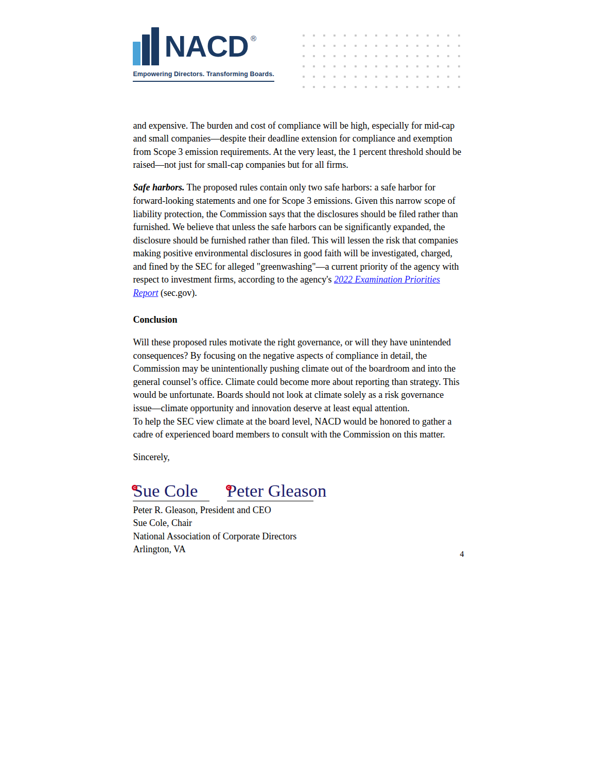NACD®
Empowering Directors. Transforming Boards.
and expensive. The burden and cost of compliance will be high, especially for mid-cap and small companies—despite their deadline extension for compliance and exemption from Scope 3 emission requirements. At the very least, the 1 percent threshold should be raised—not just for small-cap companies but for all firms.
Safe harbors. The proposed rules contain only two safe harbors: a safe harbor for forward-looking statements and one for Scope 3 emissions. Given this narrow scope of liability protection, the Commission says that the disclosures should be filed rather than furnished. We believe that unless the safe harbors can be significantly expanded, the disclosure should be furnished rather than filed. This will lessen the risk that companies making positive environmental disclosures in good faith will be investigated, charged, and fined by the SEC for alleged "greenwashing"—a current priority of the agency with respect to investment firms, according to the agency's 2022 Examination Priorities Report (sec.gov).
Conclusion
Will these proposed rules motivate the right governance, or will they have unintended consequences? By focusing on the negative aspects of compliance in detail, the Commission may be unintentionally pushing climate out of the boardroom and into the general counsel’s office. Climate could become more about reporting than strategy. This would be unfortunate. Boards should not look at climate solely as a risk governance issue—climate opportunity and innovation deserve at least equal attention.
To help the SEC view climate at the board level, NACD would be honored to gather a cadre of experienced board members to consult with the Commission on this matter.
Sincerely,
C
Sue Cole
C
Peter Gleason
Peter R. Gleason, President and CEO
Sue Cole, Chair
National Association of Corporate Directors
Arlington, VA
4